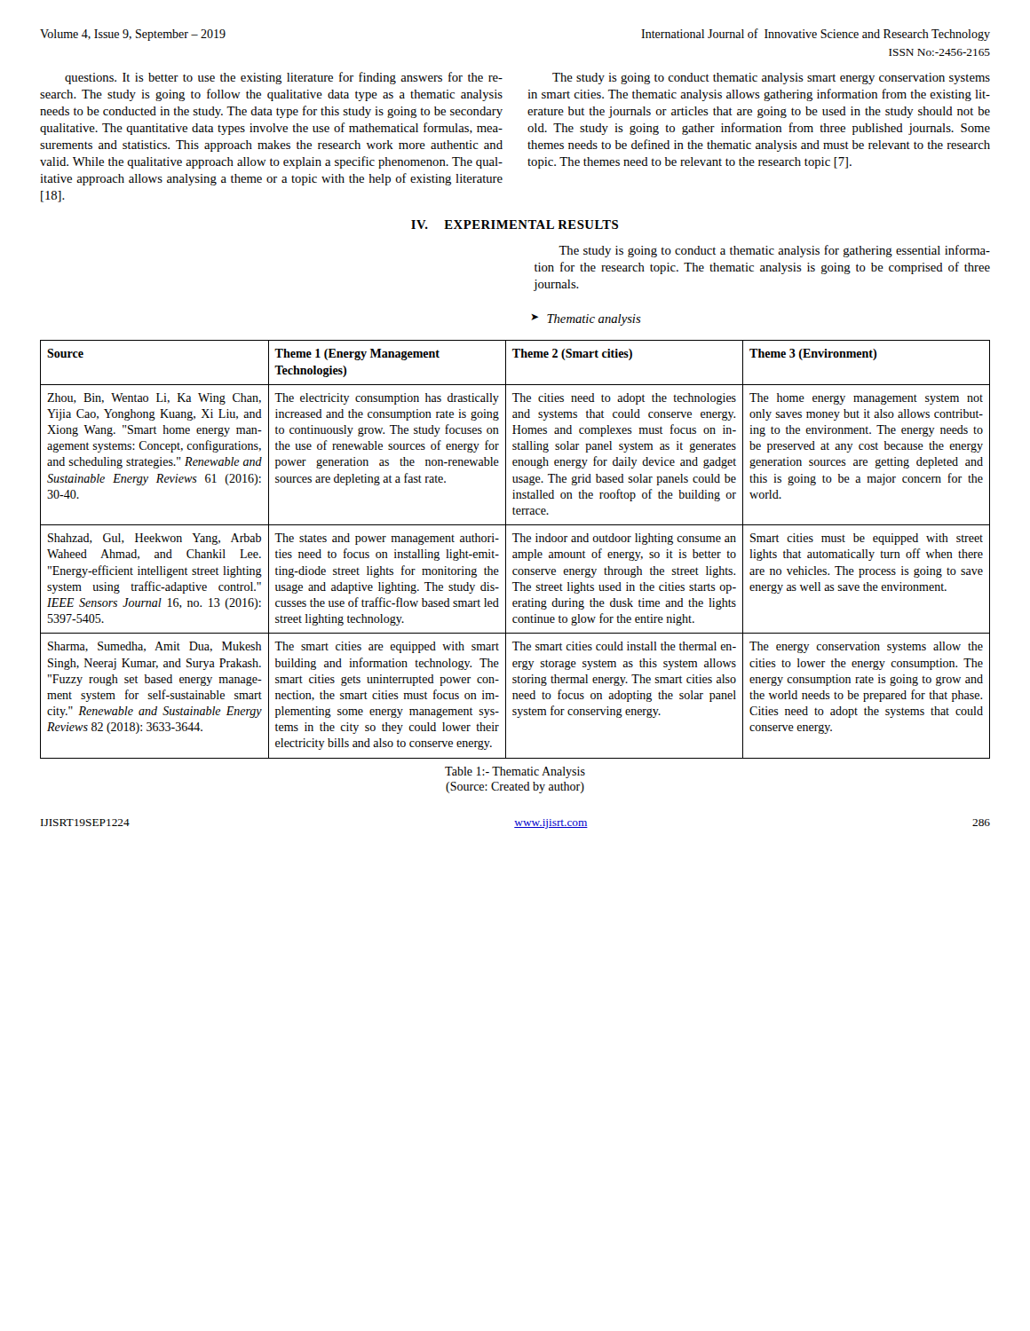Volume 4, Issue 9, September – 2019
International Journal of Innovative Science and Research Technology
ISSN No:-2456-2165
questions. It is better to use the existing literature for finding answers for the research. The study is going to follow the qualitative data type as a thematic analysis needs to be conducted in the study. The data type for this study is going to be secondary qualitative. The quantitative data types involve the use of mathematical formulas, measurements and statistics. This approach makes the research work more authentic and valid. While the qualitative approach allow to explain a specific phenomenon. The qualitative approach allows analysing a theme or a topic with the help of existing literature [18].
The study is going to conduct thematic analysis smart energy conservation systems in smart cities. The thematic analysis allows gathering information from the existing literature but the journals or articles that are going to be used in the study should not be old. The study is going to gather information from three published journals. Some themes needs to be defined in the thematic analysis and must be relevant to the research topic. The themes need to be relevant to the research topic [7].
IV. EXPERIMENTAL RESULTS
The study is going to conduct a thematic analysis for gathering essential information for the research topic. The thematic analysis is going to be comprised of three journals.
Thematic analysis
| Source | Theme 1 (Energy Management Technologies) | Theme 2 (Smart cities) | Theme 3 (Environment) |
| --- | --- | --- | --- |
| Zhou, Bin, Wentao Li, Ka Wing Chan, Yijia Cao, Yonghong Kuang, Xi Liu, and Xiong Wang. "Smart home energy management systems: Concept, configurations, and scheduling strategies." Renewable and Sustainable Energy Reviews 61 (2016): 30-40. | The electricity consumption has drastically increased and the consumption rate is going to continuously grow. The study focuses on the use of renewable sources of energy for power generation as the non-renewable sources are depleting at a fast rate. | The cities need to adopt the technologies and systems that could conserve energy. Homes and complexes must focus on installing solar panel system as it generates enough energy for daily device and gadget usage. The grid based solar panels could be installed on the rooftop of the building or terrace. | The home energy management system not only saves money but it also allows contributing to the environment. The energy needs to be preserved at any cost because the energy generation sources are getting depleted and this is going to be a major concern for the world. |
| Shahzad, Gul, Heekwon Yang, Arbab Waheed Ahmad, and Chankil Lee. "Energy-efficient intelligent street lighting system using traffic-adaptive control." IEEE Sensors Journal 16, no. 13 (2016): 5397-5405. | The states and power management authorities need to focus on installing light-emitting-diode street lights for monitoring the usage and adaptive lighting. The study discusses the use of traffic-flow based smart led street lighting technology. | The indoor and outdoor lighting consume an ample amount of energy, so it is better to conserve energy through the street lights. The street lights used in the cities starts operating during the dusk time and the lights continue to glow for the entire night. | Smart cities must be equipped with street lights that automatically turn off when there are no vehicles. The process is going to save energy as well as save the environment. |
| Sharma, Sumedha, Amit Dua, Mukesh Singh, Neeraj Kumar, and Surya Prakash. "Fuzzy rough set based energy management system for self-sustainable smart city." Renewable and Sustainable Energy Reviews 82 (2018): 3633-3644. | The smart cities are equipped with smart building and information technology. The smart cities gets uninterrupted power connection, the smart cities must focus on implementing some energy management systems in the city so they could lower their electricity bills and also to conserve energy. | The smart cities could install the thermal energy storage system as this system allows storing thermal energy. The smart cities also need to focus on adopting the solar panel system for conserving energy. | The energy conservation systems allow the cities to lower the energy consumption. The energy consumption rate is going to grow and the world needs to be prepared for that phase. Cities need to adopt the systems that could conserve energy. |
Table 1:- Thematic Analysis
(Source: Created by author)
IJISRT19SEP1224
www.ijisrt.com
286